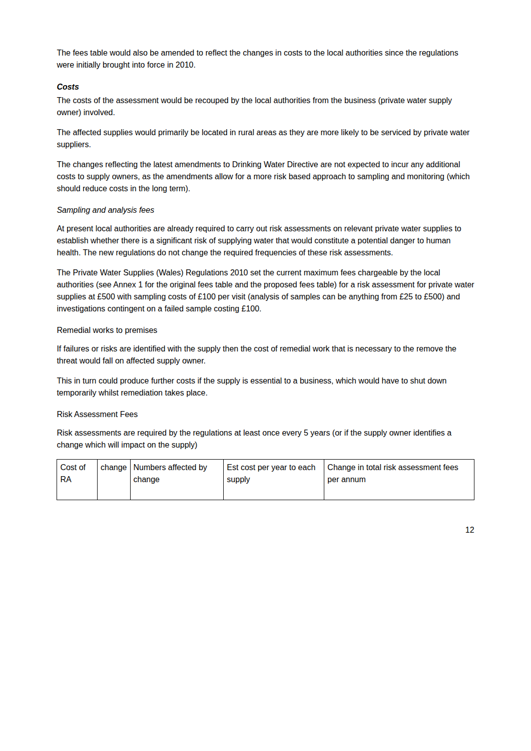The fees table would also be amended to reflect the changes in costs to the local authorities since the regulations were initially brought into force in 2010.
Costs
The costs of the assessment would be recouped by the local authorities from the business (private water supply owner) involved.
The affected supplies would primarily be located in rural areas as they are more likely to be serviced by private water suppliers.
The changes reflecting the latest amendments to Drinking Water Directive are not expected to incur any additional costs to supply owners, as the amendments allow for a more risk based approach to sampling and monitoring (which should reduce costs in the long term).
Sampling and analysis fees
At present local authorities are already required to carry out risk assessments on relevant private water supplies to establish whether there is a significant risk of supplying water that would constitute a potential danger to human health. The new regulations do not change the required frequencies of these risk assessments.
The Private Water Supplies (Wales) Regulations 2010 set the current maximum fees chargeable by the local authorities (see Annex 1 for the original fees table and the proposed fees table) for a risk assessment for private water supplies at £500 with sampling costs of £100 per visit (analysis of samples can be anything from £25 to £500) and investigations contingent on a failed sample costing £100.
Remedial works to premises
If failures or risks are identified with the supply then the cost of remedial work that is necessary to the remove the threat would fall on affected supply owner.
This in turn could produce further costs if the supply is essential to a business, which would have to shut down temporarily whilst remediation takes place.
Risk Assessment Fees
Risk assessments are required by the regulations at least once every 5 years (or if the supply owner identifies a change which will impact on the supply)
| Cost of RA | change | Numbers affected by change | Est cost per year to each supply | Change in total risk assessment fees per annum |
12